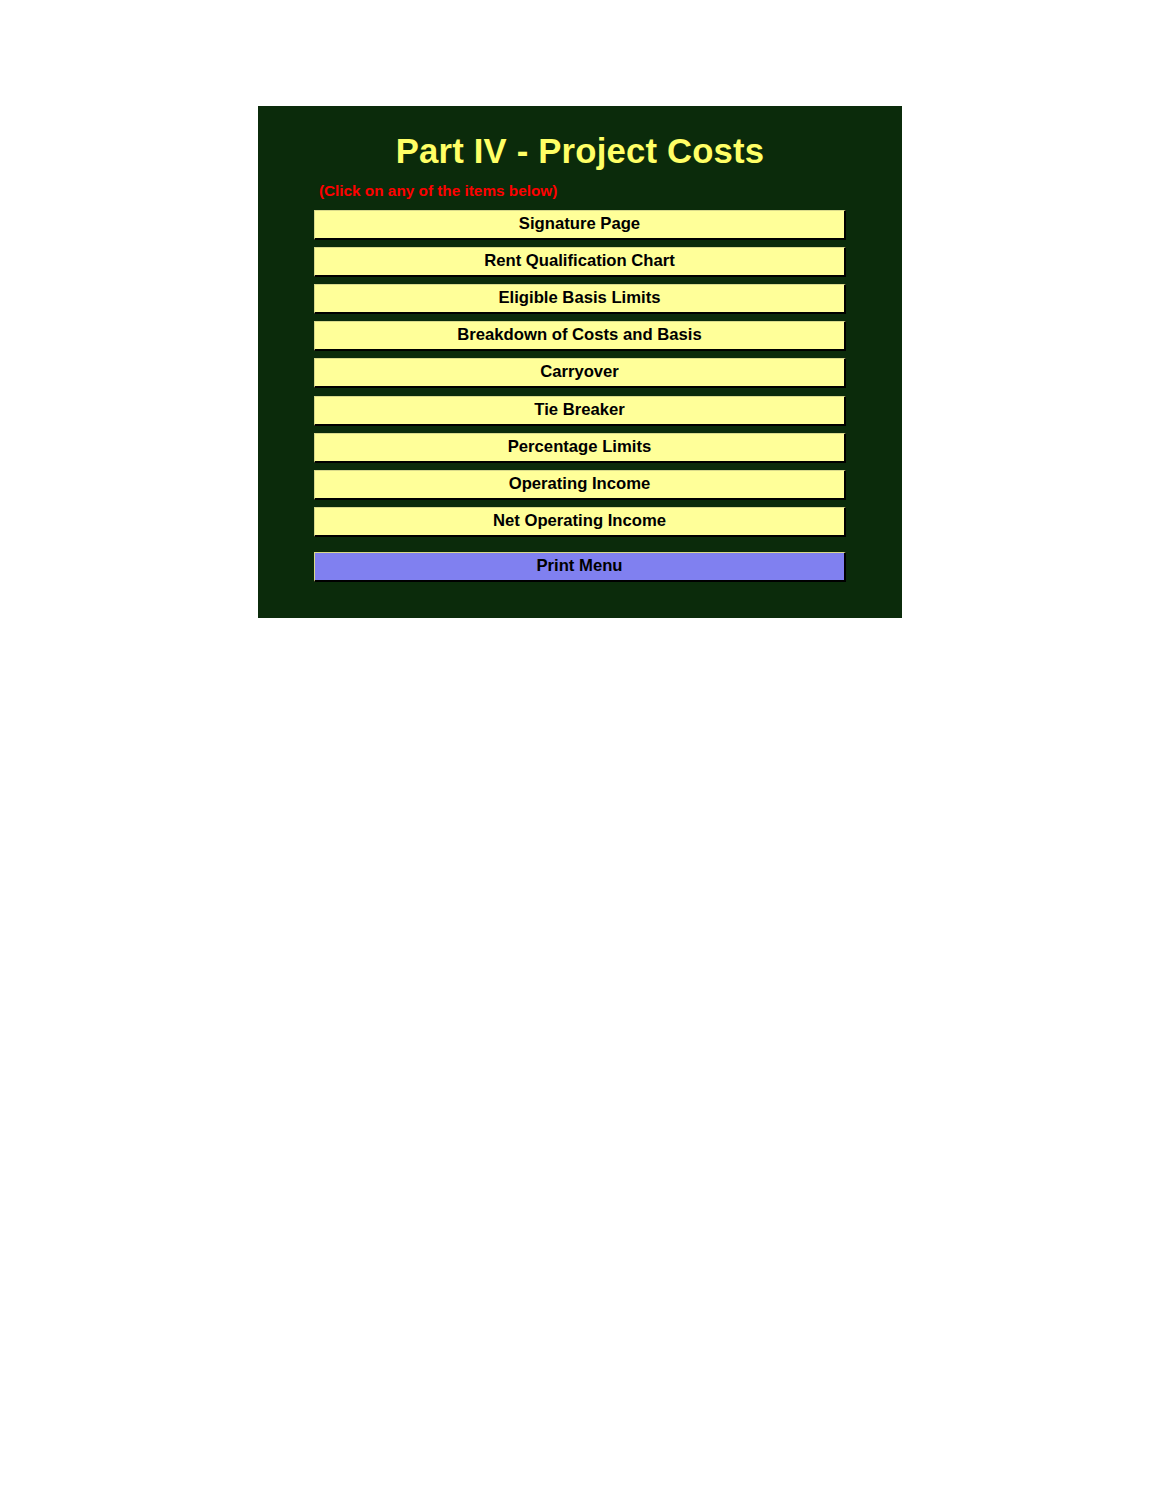Part IV - Project Costs
(Click on any of the items below)
Signature Page
Rent Qualification Chart
Eligible Basis Limits
Breakdown of Costs and Basis
Carryover
Tie Breaker
Percentage Limits
Operating Income
Net Operating Income
Print Menu